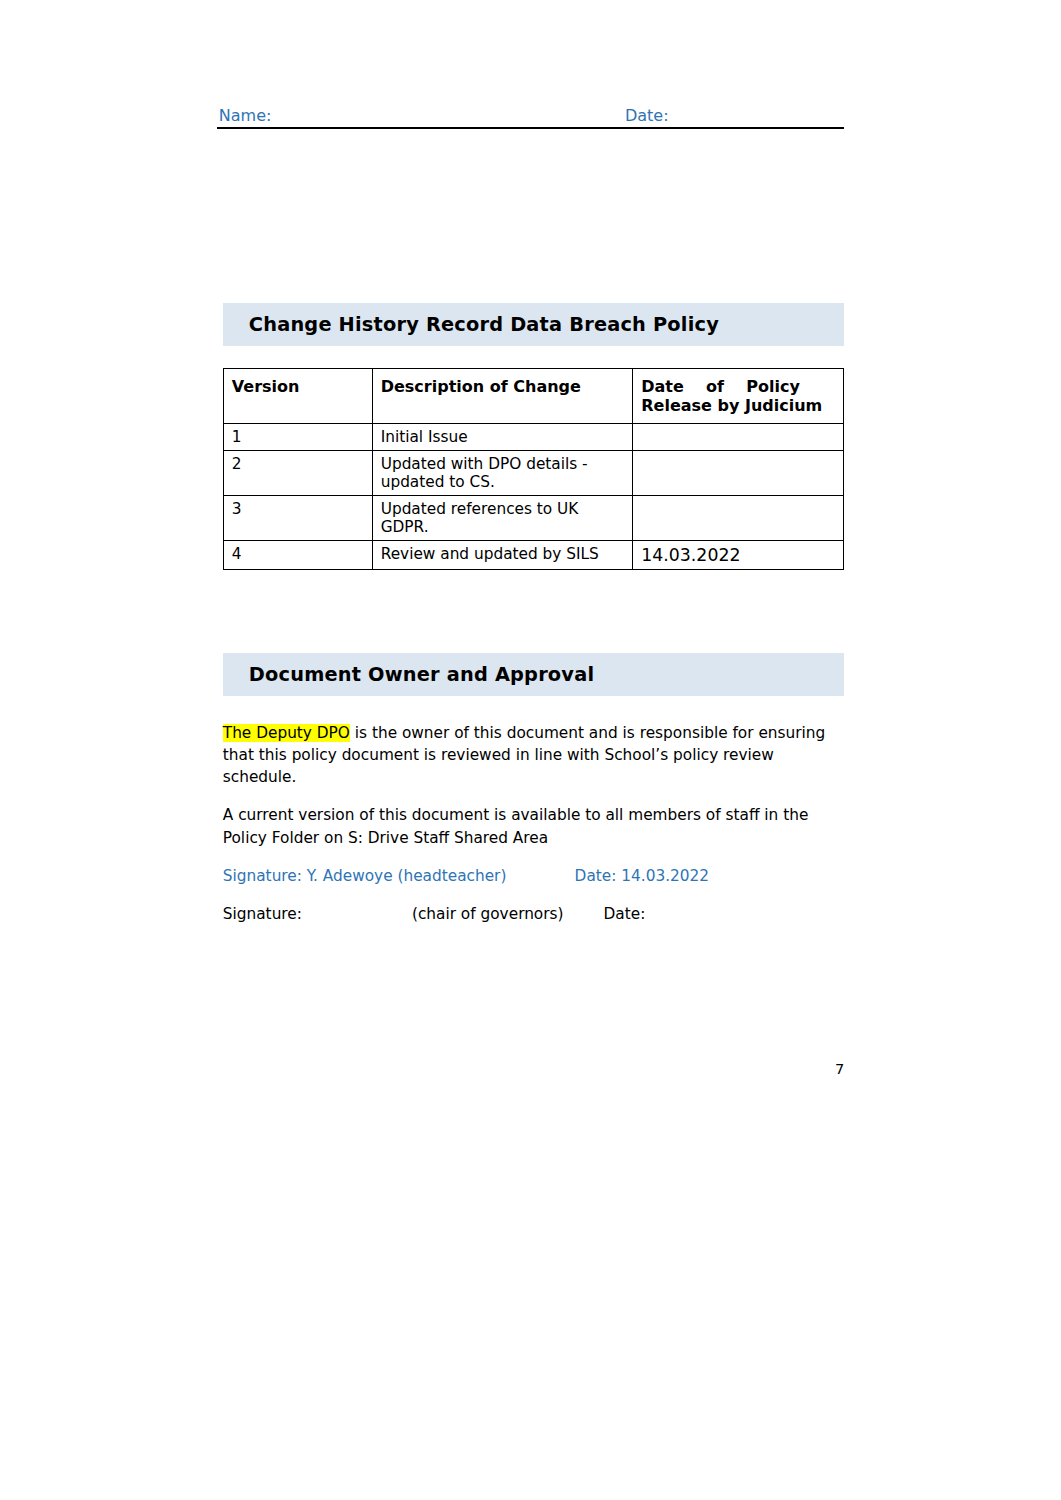Name: Date:
Change History Record Data Breach Policy
| Version | Description of Change | Date of Policy Release by Judicium |
| --- | --- | --- |
| 1 | Initial Issue | |
| 2 | Updated with DPO details - updated to CS. | |
| 3 | Updated references to UK GDPR. | |
| 4 | Review and updated by SILS | 14.03.2022 |
Document Owner and Approval
The Deputy DPO is the owner of this document and is responsible for ensuring that this policy document is reviewed in line with School’s policy review schedule.
A current version of this document is available to all members of staff in the Policy Folder on S: Drive Staff Shared Area
Signature: Y. Adewoye (headteacher) Date: 14.03.2022
Signature: (chair of governors) Date:
7